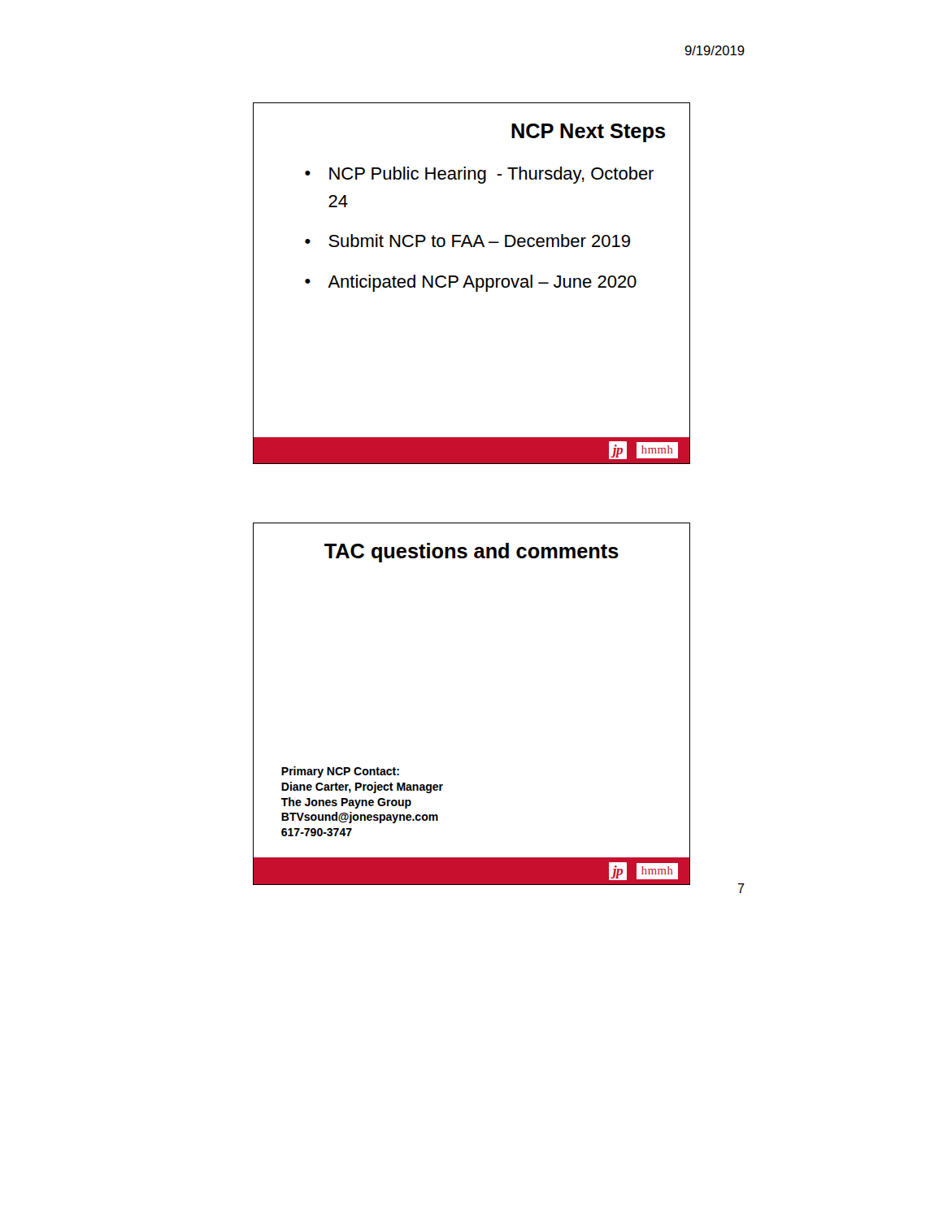9/19/2019
NCP Next Steps
NCP Public Hearing - Thursday, October 24
Submit NCP to FAA – December 2019
Anticipated NCP Approval – June 2020
jp hmmh
TAC questions and comments
Primary NCP Contact:
Diane Carter, Project Manager
The Jones Payne Group
BTVsound@jonespayne.com
617-790-3747
jp hmmh
7